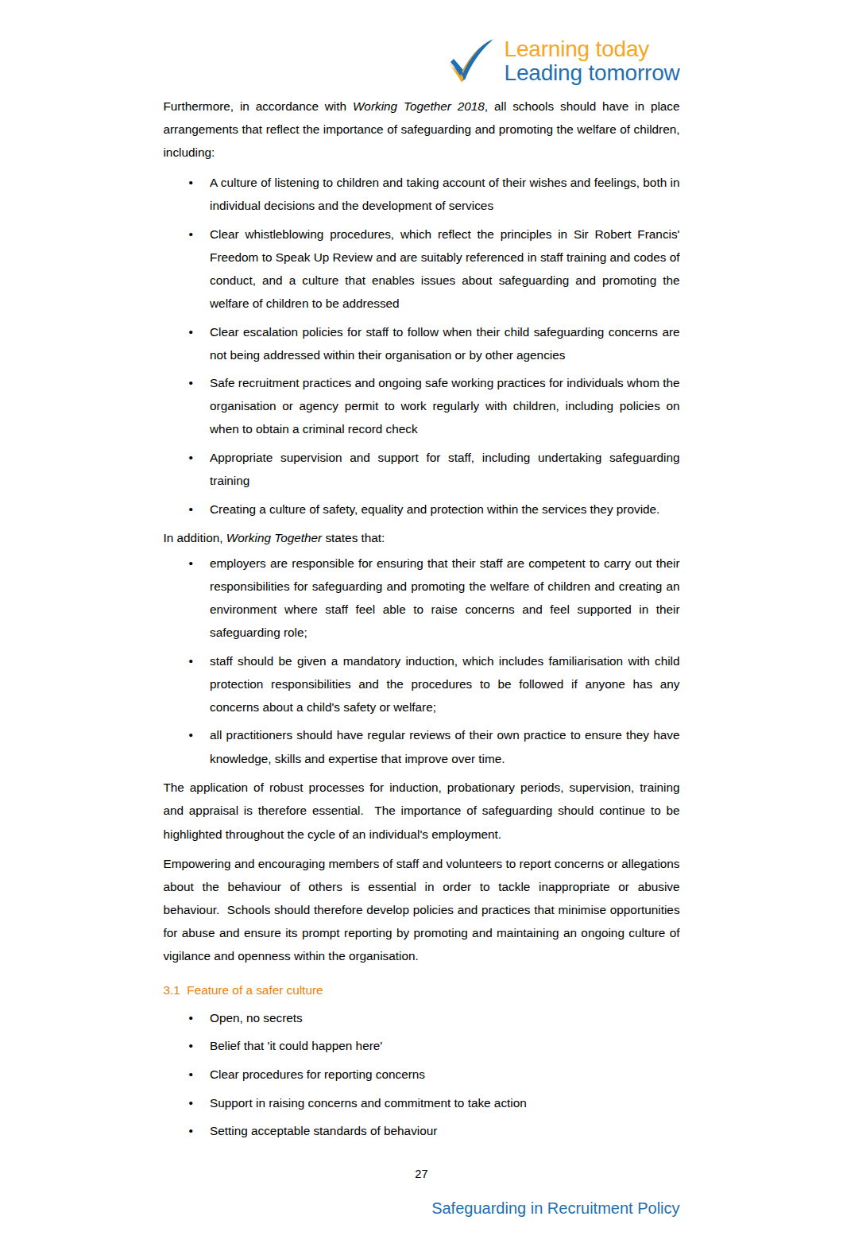Learning today
Leading tomorrow
Furthermore, in accordance with Working Together 2018, all schools should have in place arrangements that reflect the importance of safeguarding and promoting the welfare of children, including:
A culture of listening to children and taking account of their wishes and feelings, both in individual decisions and the development of services
Clear whistleblowing procedures, which reflect the principles in Sir Robert Francis' Freedom to Speak Up Review and are suitably referenced in staff training and codes of conduct, and a culture that enables issues about safeguarding and promoting the welfare of children to be addressed
Clear escalation policies for staff to follow when their child safeguarding concerns are not being addressed within their organisation or by other agencies
Safe recruitment practices and ongoing safe working practices for individuals whom the organisation or agency permit to work regularly with children, including policies on when to obtain a criminal record check
Appropriate supervision and support for staff, including undertaking safeguarding training
Creating a culture of safety, equality and protection within the services they provide.
In addition, Working Together states that:
employers are responsible for ensuring that their staff are competent to carry out their responsibilities for safeguarding and promoting the welfare of children and creating an environment where staff feel able to raise concerns and feel supported in their safeguarding role;
staff should be given a mandatory induction, which includes familiarisation with child protection responsibilities and the procedures to be followed if anyone has any concerns about a child's safety or welfare;
all practitioners should have regular reviews of their own practice to ensure they have knowledge, skills and expertise that improve over time.
The application of robust processes for induction, probationary periods, supervision, training and appraisal is therefore essential. The importance of safeguarding should continue to be highlighted throughout the cycle of an individual's employment.
Empowering and encouraging members of staff and volunteers to report concerns or allegations about the behaviour of others is essential in order to tackle inappropriate or abusive behaviour. Schools should therefore develop policies and practices that minimise opportunities for abuse and ensure its prompt reporting by promoting and maintaining an ongoing culture of vigilance and openness within the organisation.
3.1 Feature of a safer culture
Open, no secrets
Belief that 'it could happen here'
Clear procedures for reporting concerns
Support in raising concerns and commitment to take action
Setting acceptable standards of behaviour
27
Safeguarding in Recruitment Policy